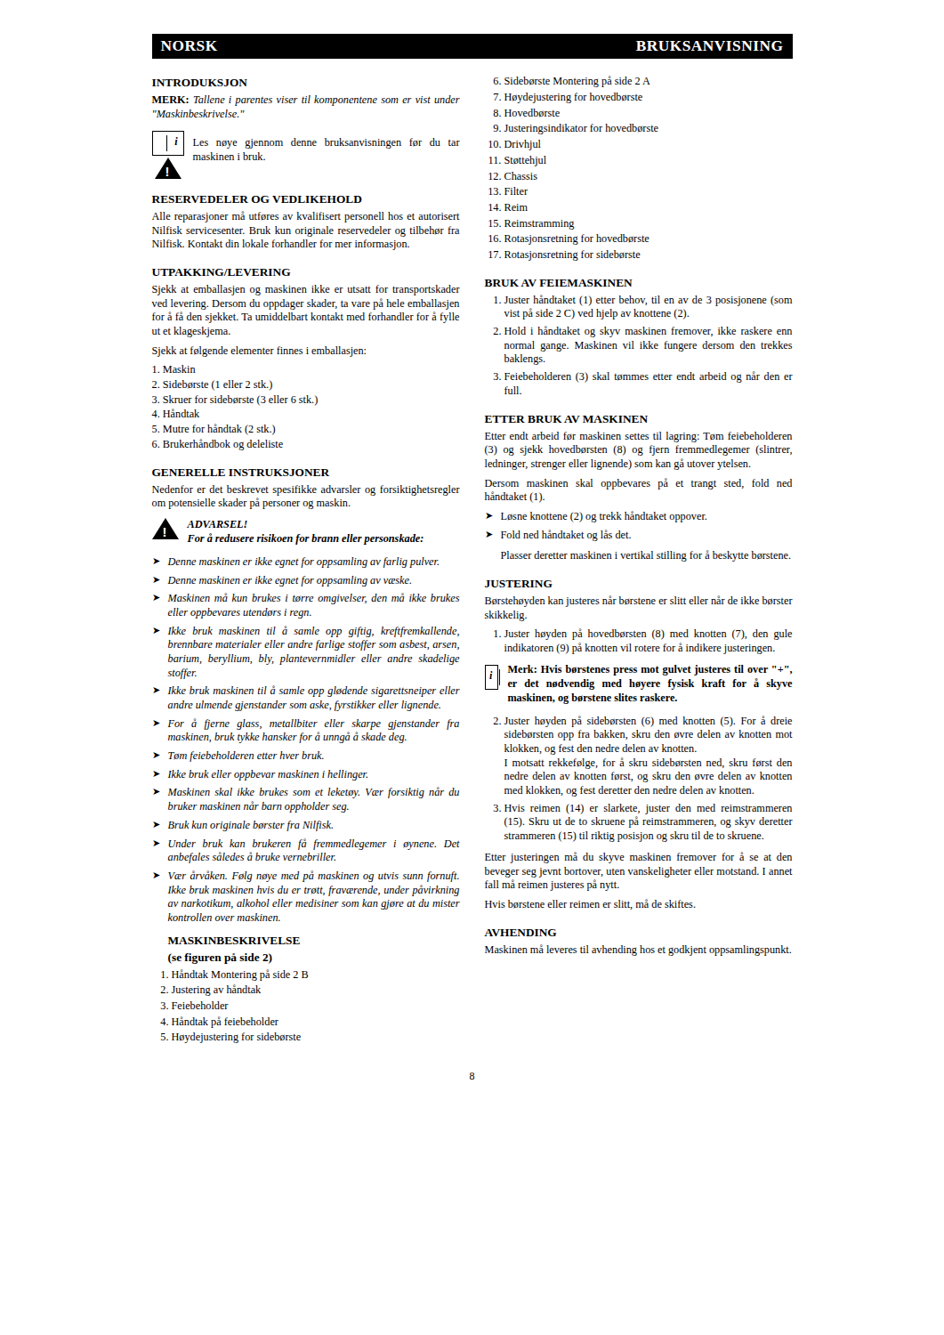NORSK BRUKSANVISNING
INTRODUKSJON
MERK: Tallene i parentes viser til komponentene som er vist under "Maskinbeskrivelse."
i
Les nøye gjennom denne bruksanvisningen før du tar maskinen i bruk.
RESERVEDELER OG VEDLIKEHOLD
Alle reparasjoner må utføres av kvalifisert personell hos et autorisert Nilfisk servicesenter. Bruk kun originale reservedeler og tilbehør fra Nilfisk. Kontakt din lokale forhandler for mer informasjon.
UTPAKKING/LEVERING
Sjekk at emballasjen og maskinen ikke er utsatt for transportskader ved levering. Dersom du oppdager skader, ta vare på hele emballasjen for å få den sjekket. Ta umiddelbart kontakt med forhandler for å fylle ut et klageskjema.
Sjekk at følgende elementer finnes i emballasjen:
1. Maskin
2. Sidebørste (1 eller 2 stk.)
3. Skruer for sidebørste (3 eller 6 stk.)
4. Håndtak
5. Mutre for håndtak (2 stk.)
6. Brukerhåndbok og deleliste
GENERELLE INSTRUKSJONER
Nedenfor er det beskrevet spesifikke advarsler og forsiktighetsregler om potensielle skader på personer og maskin.
ADVARSEL!
For å redusere risikoen for brann eller personskade:
Denne maskinen er ikke egnet for oppsamling av farlig pulver.
Denne maskinen er ikke egnet for oppsamling av væske.
Maskinen må kun brukes i tørre omgivelser, den må ikke brukes eller oppbevares utendørs i regn.
Ikke bruk maskinen til å samle opp giftig, kreftfremkallende, brennbare materialer eller andre farlige stoffer som asbest, arsen, barium, beryllium, bly, plantevernmidler eller andre skadelige stoffer.
Ikke bruk maskinen til å samle opp glødende sigarettsneiper eller andre ulmende gjenstander som aske, fyrstikker eller lignende.
For å fjerne glass, metallbiter eller skarpe gjenstander fra maskinen, bruk tykke hansker for å unngå å skade deg.
Tøm feiebeholderen etter hver bruk.
Ikke bruk eller oppbevar maskinen i hellinger.
Maskinen skal ikke brukes som et leketøy. Vær forsiktig når du bruker maskinen når barn oppholder seg.
Bruk kun originale børster fra Nilfisk.
Under bruk kan brukeren få fremmedlegemer i øynene. Det anbefales således å bruke vernebriller.
Vær årvåken. Følg nøye med på maskinen og utvis sunn fornuft. Ikke bruk maskinen hvis du er trøtt, fraværende, under påvirkning av narkotikum, alkohol eller medisiner som kan gjøre at du mister kontrollen over maskinen.
MASKINBESKRIVELSE
(se figuren på side 2)
Håndtak Montering på side 2 B
Justering av håndtak
Feiebeholder
Håndtak på feiebeholder
Høydejustering for sidebørste
Sidebørste Montering på side 2 A
Høydejustering for hovedbørste
Hovedbørste
Justeringsindikator for hovedbørste
Drivhjul
Støttehjul
Chassis
Filter
Reim
Reimstramming
Rotasjonsretning for hovedbørste
Rotasjonsretning for sidebørste
BRUK AV FEIEMASKINEN
Juster håndtaket (1) etter behov, til en av de 3 posisjonene (som vist på side 2 C) ved hjelp av knottene (2).
Hold i håndtaket og skyv maskinen fremover, ikke raskere enn normal gange. Maskinen vil ikke fungere dersom den trekkes baklengs.
Feiebeholderen (3) skal tømmes etter endt arbeid og når den er full.
ETTER BRUK AV MASKINEN
Etter endt arbeid før maskinen settes til lagring: Tøm feiebeholderen (3) og sjekk hovedbørsten (8) og fjern fremmedlegemer (slintrer, ledninger, strenger eller lignende) som kan gå utover ytelsen.
Dersom maskinen skal oppbevares på et trangt sted, fold ned håndtaket (1).
Løsne knottene (2) og trekk håndtaket oppover.
Fold ned håndtaket og lås det.
Plasser deretter maskinen i vertikal stilling for å beskytte børstene.
JUSTERING
Børstehøyden kan justeres når børstene er slitt eller når de ikke børster skikkelig.
Juster høyden på hovedbørsten (8) med knotten (7), den gule indikatoren (9) på knotten vil rotere for å indikere justeringen.
i
Merk: Hvis børstenes press mot gulvet justeres til over "+", er det nødvendig med høyere fysisk kraft for å skyve maskinen, og børstene slites raskere.
Juster høyden på sidebørsten (6) med knotten (5). For å dreie sidebørsten opp fra bakken, skru den øvre delen av knotten mot klokken, og fest den nedre delen av knotten.
I motsatt rekkefølge, for å skru sidebørsten ned, skru først den nedre delen av knotten først, og skru den øvre delen av knotten med klokken, og fest deretter den nedre delen av knotten.
Hvis reimen (14) er slarkete, juster den med reimstrammeren (15). Skru ut de to skruene på reimstrammeren, og skyv deretter strammeren (15) til riktig posisjon og skru til de to skruene.
Etter justeringen må du skyve maskinen fremover for å se at den beveger seg jevnt bortover, uten vanskeligheter eller motstand. I annet fall må reimen justeres på nytt.
Hvis børstene eller reimen er slitt, må de skiftes.
AVHENDING
Maskinen må leveres til avhending hos et godkjent oppsamlingspunkt.
8